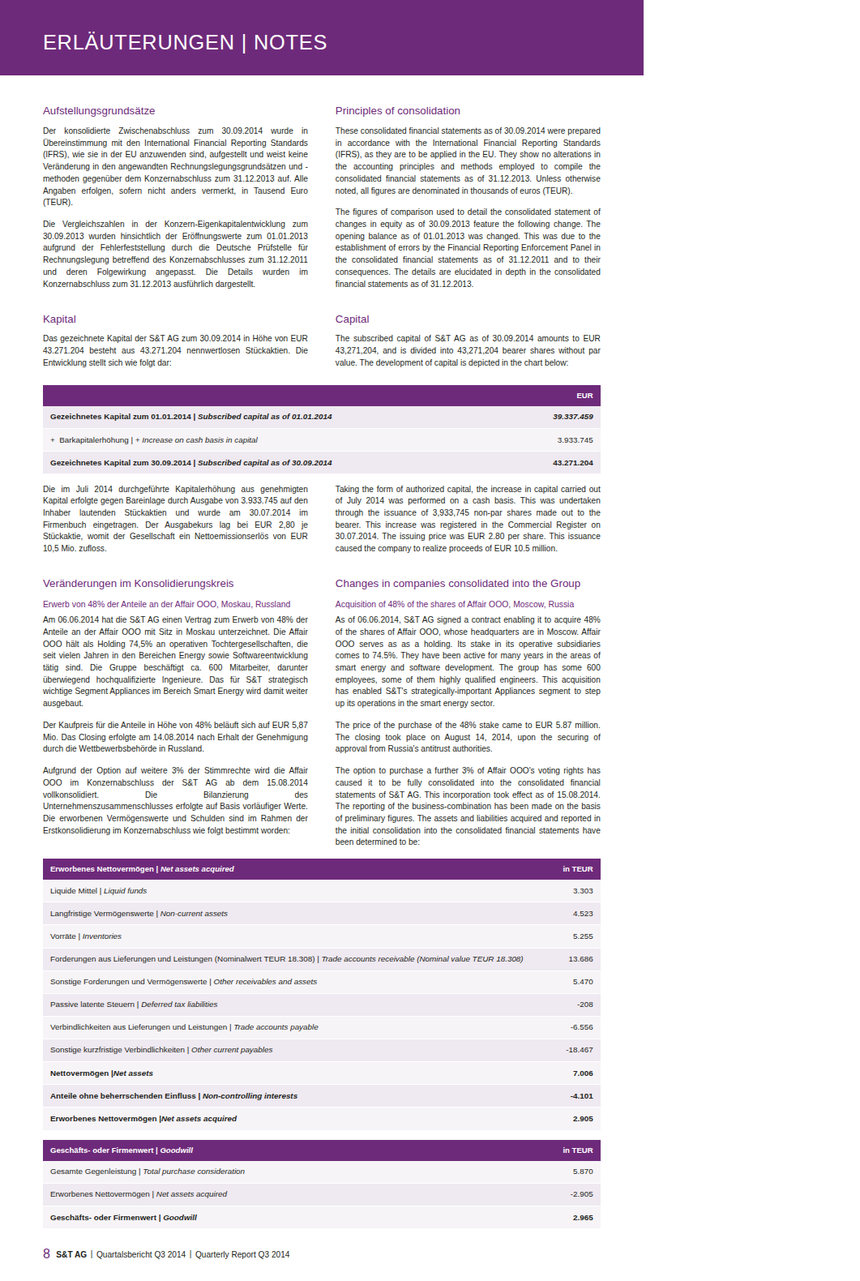ERLÄUTERUNGEN | NOTES
Aufstellungsgrundsätze
Der konsolidierte Zwischenabschluss zum 30.09.2014 wurde in Übereinstimmung mit den International Financial Reporting Standards (IFRS), wie sie in der EU anzuwenden sind, aufgestellt und weist keine Veränderung in den angewandten Rechnungslegungsgrundsätzen und -methoden gegenüber dem Konzernabschluss zum 31.12.2013 auf. Alle Angaben erfolgen, sofern nicht anders vermerkt, in Tausend Euro (TEUR).
Die Vergleichszahlen in der Konzern-Eigenkapitalentwicklung zum 30.09.2013 wurden hinsichtlich der Eröffnungswerte zum 01.01.2013 aufgrund der Fehlerfeststellung durch die Deutsche Prüfstelle für Rechnungslegung betreffend des Konzernabschlusses zum 31.12.2011 und deren Folgewirkung angepasst. Die Details wurden im Konzernabschluss zum 31.12.2013 ausführlich dargestellt.
Principles of consolidation
These consolidated financial statements as of 30.09.2014 were prepared in accordance with the International Financial Reporting Standards (IFRS), as they are to be applied in the EU. They show no alterations in the accounting principles and methods employed to compile the consolidated financial statements as of 31.12.2013. Unless otherwise noted, all figures are denominated in thousands of euros (TEUR).
The figures of comparison used to detail the consolidated statement of changes in equity as of 30.09.2013 feature the following change. The opening balance as of 01.01.2013 was changed. This was due to the establishment of errors by the Financial Reporting Enforcement Panel in the consolidated financial statements as of 31.12.2011 and to their consequences. The details are elucidated in depth in the consolidated financial statements as of 31.12.2013.
Kapital
Das gezeichnete Kapital der S&T AG zum 30.09.2014 in Höhe von EUR 43.271.204 besteht aus 43.271.204 nennwertlosen Stückaktien. Die Entwicklung stellt sich wie folgt dar:
Capital
The subscribed capital of S&T AG as of 30.09.2014 amounts to EUR 43,271,204, and is divided into 43,271,204 bearer shares without par value. The development of capital is depicted in the chart below:
| | EUR |
| --- | --- |
| Gezeichnetes Kapital zum 01.01.2014 / Subscribed capital as of 01.01.2014 | 39.337.459 |
| + Barkapitalerhöhung / + Increase on cash basis in capital | 3.933.745 |
| Gezeichnetes Kapital zum 30.09.2014 / Subscribed capital as of 30.09.2014 | 43.271.204 |
Die im Juli 2014 durchgeführte Kapitalerhöhung aus genehmigten Kapital erfolgte gegen Bareinlage durch Ausgabe von 3.933.745 auf den Inhaber lautenden Stückaktien und wurde am 30.07.2014 im Firmenbuch eingetragen. Der Ausgabekurs lag bei EUR 2,80 je Stückaktie, womit der Gesellschaft ein Nettoemissionserlös von EUR 10,5 Mio. zufloss.
Taking the form of authorized capital, the increase in capital carried out of July 2014 was performed on a cash basis. This was undertaken through the issuance of 3,933,745 non-par shares made out to the bearer. This increase was registered in the Commercial Register on 30.07.2014. The issuing price was EUR 2.80 per share. This issuance caused the company to realize proceeds of EUR 10.5 million.
Veränderungen im Konsolidierungskreis
Erwerb von 48% der Anteile an der Affair OOO, Moskau, Russland
Am 06.06.2014 hat die S&T AG einen Vertrag zum Erwerb von 48% der Anteile an der Affair OOO mit Sitz in Moskau unterzeichnet. Die Affair OOO hält als Holding 74,5% an operativen Tochtergesellschaften, die seit vielen Jahren in den Bereichen Energy sowie Softwareentwicklung tätig sind. Die Gruppe beschäftigt ca. 600 Mitarbeiter, darunter überwiegend hochqualifizierte Ingenieure. Das für S&T strategisch wichtige Segment Appliances im Bereich Smart Energy wird damit weiter ausgebaut.
Der Kaufpreis für die Anteile in Höhe von 48% beläuft sich auf EUR 5,87 Mio. Das Closing erfolgte am 14.08.2014 nach Erhalt der Genehmigung durch die Wettbewerbsbehörde in Russland.
Aufgrund der Option auf weitere 3% der Stimmrechte wird die Affair OOO im Konzernabschluss der S&T AG ab dem 15.08.2014 vollkonsolidiert. Die Bilanzierung des Unternehmenszusammenschlusses erfolgte auf Basis vorläufiger Werte. Die erworbenen Vermögenswerte und Schulden sind im Rahmen der Erstkonsolidierung im Konzernabschluss wie folgt bestimmt worden:
Changes in companies consolidated into the Group
Acquisition of 48% of the shares of Affair OOO, Moscow, Russia
As of 06.06.2014, S&T AG signed a contract enabling it to acquire 48% of the shares of Affair OOO, whose headquarters are in Moscow. Affair OOO serves as as a holding. Its stake in its operative subsidiaries comes to 74.5%. They have been active for many years in the areas of smart energy and software development. The group has some 600 employees, some of them highly qualified engineers. This acquisition has enabled S&T's strategically-important Appliances segment to step up its operations in the smart energy sector.
The price of the purchase of the 48% stake came to EUR 5.87 million. The closing took place on August 14, 2014, upon the securing of approval from Russia's antitrust authorities.
The option to purchase a further 3% of Affair OOO's voting rights has caused it to be fully consolidated into the consolidated financial statements of S&T AG. This incorporation took effect as of 15.08.2014. The reporting of the business-combination has been made on the basis of preliminary figures. The assets and liabilities acquired and reported in the initial consolidation into the consolidated financial statements have been determined to be:
| Erworbenes Nettovermögen / Net assets acquired | in TEUR |
| --- | --- |
| Liquide Mittel / Liquid funds | 3.303 |
| Langfristige Vermögenswerte / Non-current assets | 4.523 |
| Vorräte / Inventories | 5.255 |
| Forderungen aus Lieferungen und Leistungen (Nominalwert TEUR 18.308) / Trade accounts receivable (Nominal value TEUR 18.308) | 13.686 |
| Sonstige Forderungen und Vermögenswerte / Other receivables and assets | 5.470 |
| Passive latente Steuern / Deferred tax liabilities | -208 |
| Verbindlichkeiten aus Lieferungen und Leistungen / Trade accounts payable | -6.556 |
| Sonstige kurzfristige Verbindlichkeiten / Other current payables | -18.467 |
| Nettovermögen / Net assets | 7.006 |
| Anteile ohne beherrschenden Einfluss / Non-controlling interests | -4.101 |
| Erworbenes Nettovermögen / Net assets acquired | 2.905 |
| Geschäfts- oder Firmenwert / Goodwill | in TEUR |
| --- | --- |
| Gesamte Gegenleistung / Total purchase consideration | 5.870 |
| Erworbenes Nettovermögen / Net assets acquired | -2.905 |
| Geschäfts- oder Firmenwert / Goodwill | 2.965 |
8 S&T AG|Quartalsbericht Q3 2014|Quarterly Report Q3 2014